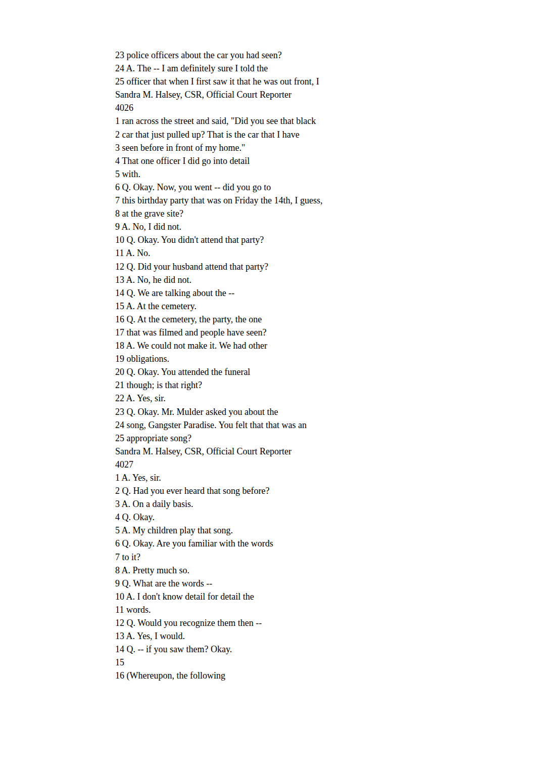23 police officers about the car you had seen?
24 A. The -- I am definitely sure I told the
25 officer that when I first saw it that he was out front, I
Sandra M. Halsey, CSR, Official Court Reporter
4026
1 ran across the street and said, "Did you see that black
2 car that just pulled up? That is the car that I have
3 seen before in front of my home."
4 That one officer I did go into detail
5 with.
6 Q. Okay. Now, you went -- did you go to
7 this birthday party that was on Friday the 14th, I guess,
8 at the grave site?
9 A. No, I did not.
10 Q. Okay. You didn't attend that party?
11 A. No.
12 Q. Did your husband attend that party?
13 A. No, he did not.
14 Q. We are talking about the --
15 A. At the cemetery.
16 Q. At the cemetery, the party, the one
17 that was filmed and people have seen?
18 A. We could not make it. We had other
19 obligations.
20 Q. Okay. You attended the funeral
21 though; is that right?
22 A. Yes, sir.
23 Q. Okay. Mr. Mulder asked you about the
24 song, Gangster Paradise. You felt that that was an
25 appropriate song?
Sandra M. Halsey, CSR, Official Court Reporter
4027
1 A. Yes, sir.
2 Q. Had you ever heard that song before?
3 A. On a daily basis.
4 Q. Okay.
5 A. My children play that song.
6 Q. Okay. Are you familiar with the words
7 to it?
8 A. Pretty much so.
9 Q. What are the words --
10 A. I don't know detail for detail the
11 words.
12 Q. Would you recognize them then --
13 A. Yes, I would.
14 Q. -- if you saw them? Okay.
15
16 (Whereupon, the following